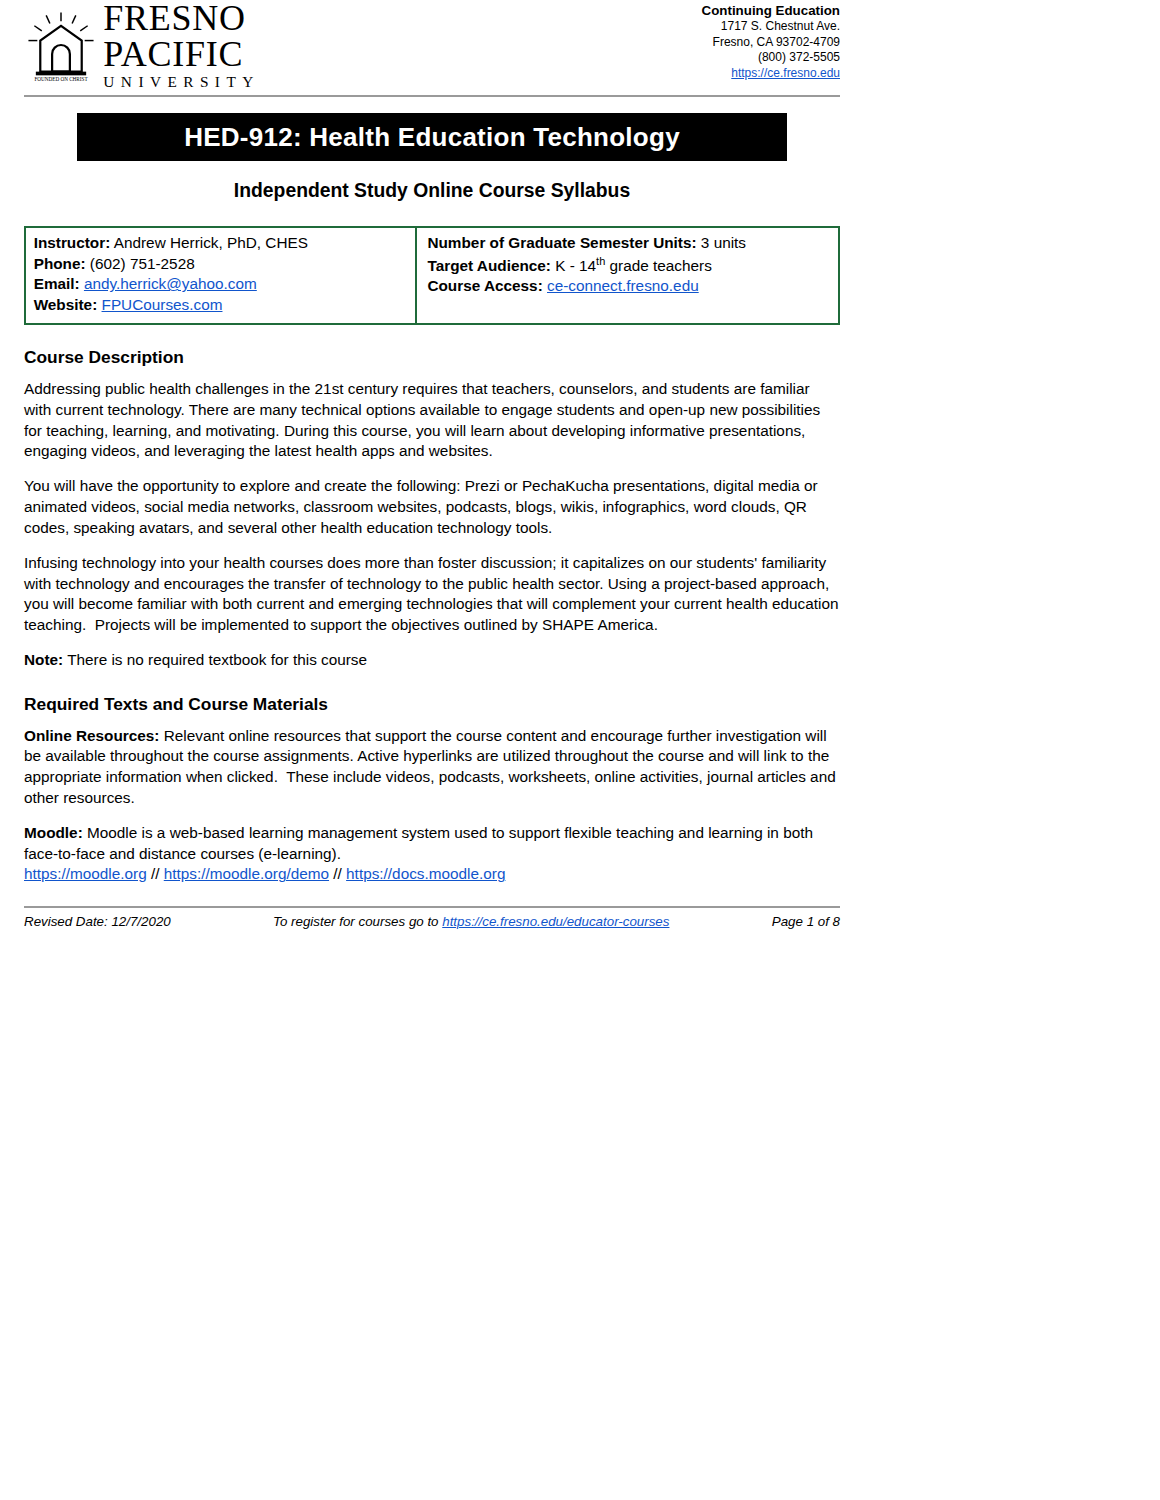FOUNDED ON CHRIST FRESNO PACIFIC UNIVERSITY
Continuing Education
1717 S. Chestnut Ave.
Fresno, CA 93702-4709
(800) 372-5505
https://ce.fresno.edu
HED-912: Health Education Technology
Independent Study Online Course Syllabus
| Instructor: Andrew Herrick, PhD, CHES Phone: (602) 751-2528 Email: andy.herrick@yahoo.com Website: FPUCourses.com | Number of Graduate Semester Units: 3 units Target Audience: K - 14 th grade teachers Course Access: ce-connect.fresno.edu |
Course Description
Addressing public health challenges in the 21st century requires that teachers, counselors, and students are familiar with current technology. There are many technical options available to engage students and open-up new possibilities for teaching, learning, and motivating. During this course, you will learn about developing informative presentations, engaging videos, and leveraging the latest health apps and websites.
You will have the opportunity to explore and create the following: Prezi or PechaKucha presentations, digital media or animated videos, social media networks, classroom websites, podcasts, blogs, wikis, infographics, word clouds, QR codes, speaking avatars, and several other health education technology tools.
Infusing technology into your health courses does more than foster discussion; it capitalizes on our students' familiarity with technology and encourages the transfer of technology to the public health sector. Using a project-based approach, you will become familiar with both current and emerging technologies that will complement your current health education teaching. Projects will be implemented to support the objectives outlined by SHAPE America.
Note: There is no required textbook for this course
Required Texts and Course Materials
Online Resources: Relevant online resources that support the course content and encourage further investigation will be available throughout the course assignments. Active hyperlinks are utilized throughout the course and will link to the appropriate information when clicked. These include videos, podcasts, worksheets, online activities, journal articles and other resources.
Moodle: Moodle is a web-based learning management system used to support flexible teaching and learning in both face-to-face and distance courses (e-learning).
https://moodle.org // https://moodle.org/demo // https://docs.moodle.org
Revised Date: 12/7/2020 To register for courses go to https://ce.fresno.edu/educator-courses Page 1 of 8